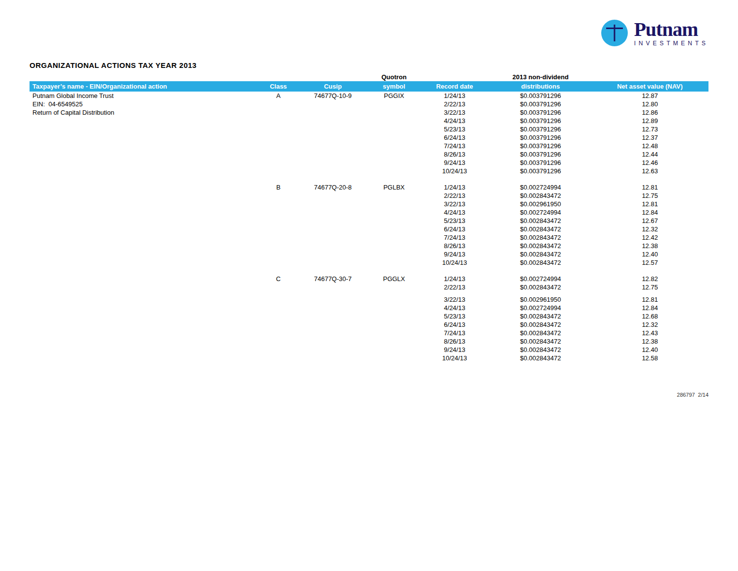Putnam
INVESTMENTS
ORGANIZATIONAL ACTIONS TAX YEAR 2013
| | | | Quotron | | 2013 non-dividend | |
| --- | --- | --- | --- | --- | --- | --- |
| Taxpayer’s name - EIN/Organizational action | Class | Cusip | symbol | Record date | distributions | Net asset value (NAV) |
| Putnam Global Income Trust | A | 74677Q-10-9 | PGGIX | 1/24/13 | $0.003791296 | 12.87 |
| EIN: 04-6549525 | | | | 2/22/13 | $0.003791296 | 12.80 |
| Return of Capital Distribution | | | | 3/22/13 | $0.003791296 | 12.86 |
| | | | | 4/24/13 | $0.003791296 | 12.89 |
| | | | | 5/23/13 | $0.003791296 | 12.73 |
| | | | | 6/24/13 | $0.003791296 | 12.37 |
| | | | | 7/24/13 | $0.003791296 | 12.48 |
| | | | | 8/26/13 | $0.003791296 | 12.44 |
| | | | | 9/24/13 | $0.003791296 | 12.46 |
| | | | | 10/24/13 | $0.003791296 | 12.63 |
| | B | 74677Q-20-8 | PGLBX | 1/24/13 | $0.002724994 | 12.81 |
| | | | | 2/22/13 | $0.002843472 | 12.75 |
| | | | | 3/22/13 | $0.002961950 | 12.81 |
| | | | | 4/24/13 | $0.002724994 | 12.84 |
| | | | | 5/23/13 | $0.002843472 | 12.67 |
| | | | | 6/24/13 | $0.002843472 | 12.32 |
| | | | | 7/24/13 | $0.002843472 | 12.42 |
| | | | | 8/26/13 | $0.002843472 | 12.38 |
| | | | | 9/24/13 | $0.002843472 | 12.40 |
| | | | | 10/24/13 | $0.002843472 | 12.57 |
| | C | 74677Q-30-7 | PGGLX | 1/24/13 | $0.002724994 | 12.82 |
| | | | | 2/22/13 | $0.002843472 | 12.75 |
| | | | | 3/22/13 | $0.002961950 | 12.81 |
| | | | | 4/24/13 | $0.002724994 | 12.84 |
| | | | | 5/23/13 | $0.002843472 | 12.68 |
| | | | | 6/24/13 | $0.002843472 | 12.32 |
| | | | | 7/24/13 | $0.002843472 | 12.43 |
| | | | | 8/26/13 | $0.002843472 | 12.38 |
| | | | | 9/24/13 | $0.002843472 | 12.40 |
| | | | | 10/24/13 | $0.002843472 | 12.58 |
286797 2/14